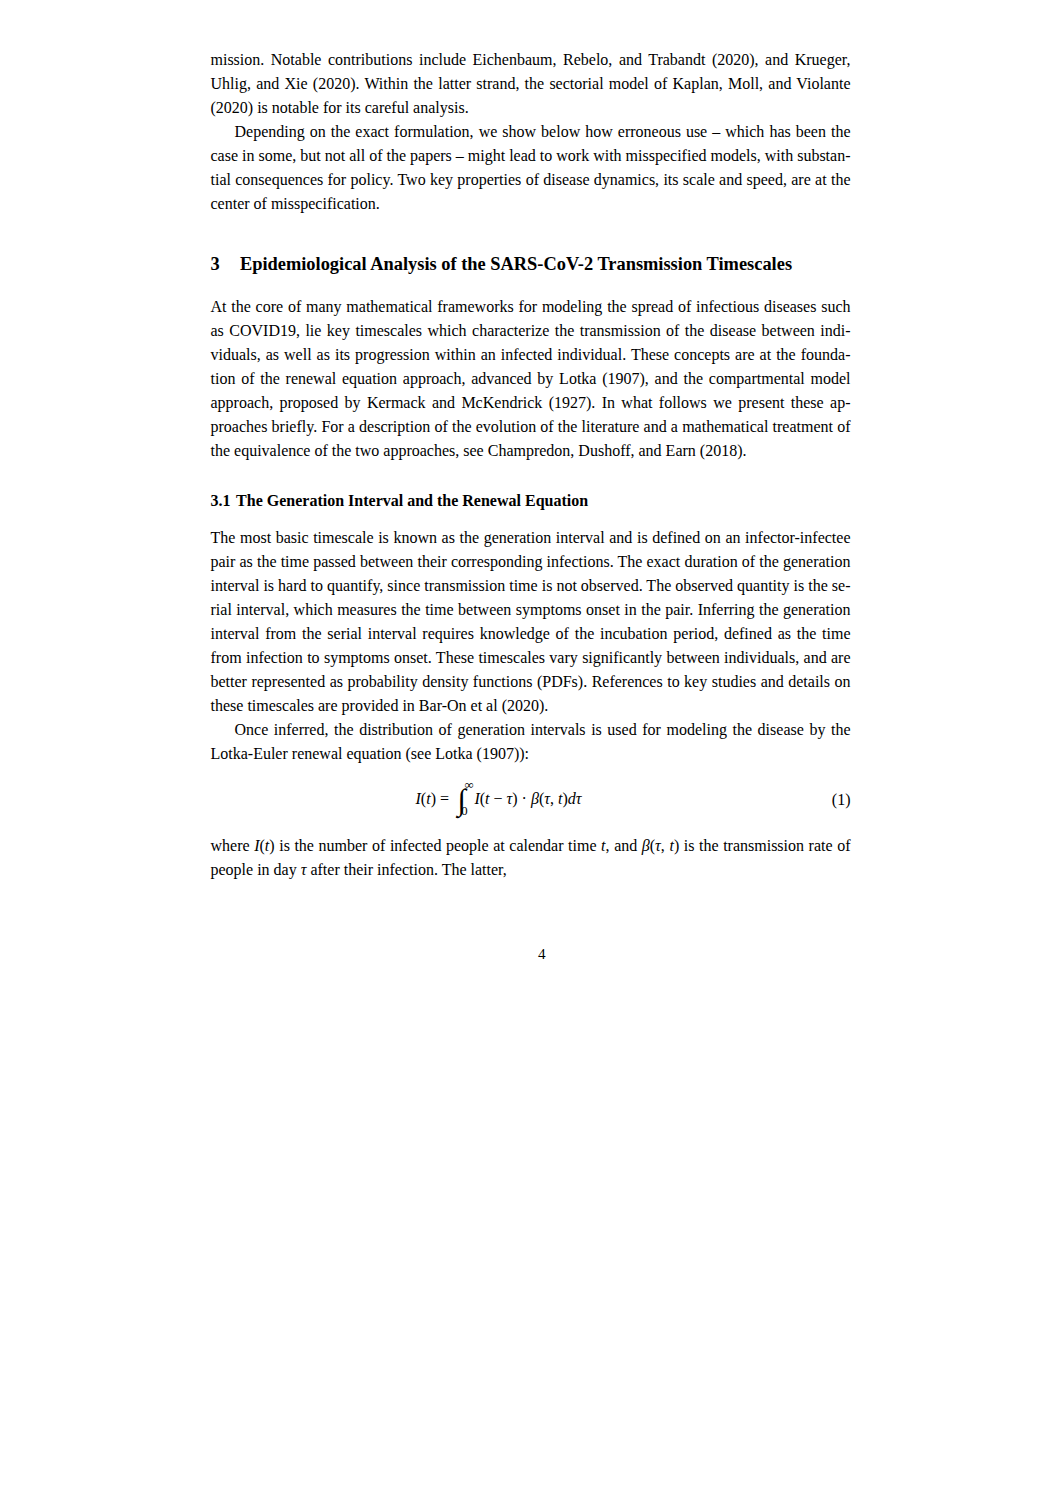mission. Notable contributions include Eichenbaum, Rebelo, and Trabandt (2020), and Krueger, Uhlig, and Xie (2020). Within the latter strand, the sectorial model of Kaplan, Moll, and Violante (2020) is notable for its careful analysis.
Depending on the exact formulation, we show below how erroneous use – which has been the case in some, but not all of the papers – might lead to work with misspecified models, with substantial consequences for policy. Two key properties of disease dynamics, its scale and speed, are at the center of misspecification.
3 Epidemiological Analysis of the SARS-CoV-2 Transmission Timescales
At the core of many mathematical frameworks for modeling the spread of infectious diseases such as COVID19, lie key timescales which characterize the transmission of the disease between individuals, as well as its progression within an infected individual. These concepts are at the foundation of the renewal equation approach, advanced by Lotka (1907), and the compartmental model approach, proposed by Kermack and McKendrick (1927). In what follows we present these approaches briefly. For a description of the evolution of the literature and a mathematical treatment of the equivalence of the two approaches, see Champredon, Dushoff, and Earn (2018).
3.1 The Generation Interval and the Renewal Equation
The most basic timescale is known as the generation interval and is defined on an infector-infectee pair as the time passed between their corresponding infections. The exact duration of the generation interval is hard to quantify, since transmission time is not observed. The observed quantity is the serial interval, which measures the time between symptoms onset in the pair. Inferring the generation interval from the serial interval requires knowledge of the incubation period, defined as the time from infection to symptoms onset. These timescales vary significantly between individuals, and are better represented as probability density functions (PDFs). References to key studies and details on these timescales are provided in Bar-On et al (2020).
Once inferred, the distribution of generation intervals is used for modeling the disease by the Lotka-Euler renewal equation (see Lotka (1907)):
I(t) = ∫∞0 I(t − τ) · β(τ, t)dτ
(1)
where I(t) is the number of infected people at calendar time t, and β(τ, t) is the transmission rate of people in day τ after their infection. The latter,
4